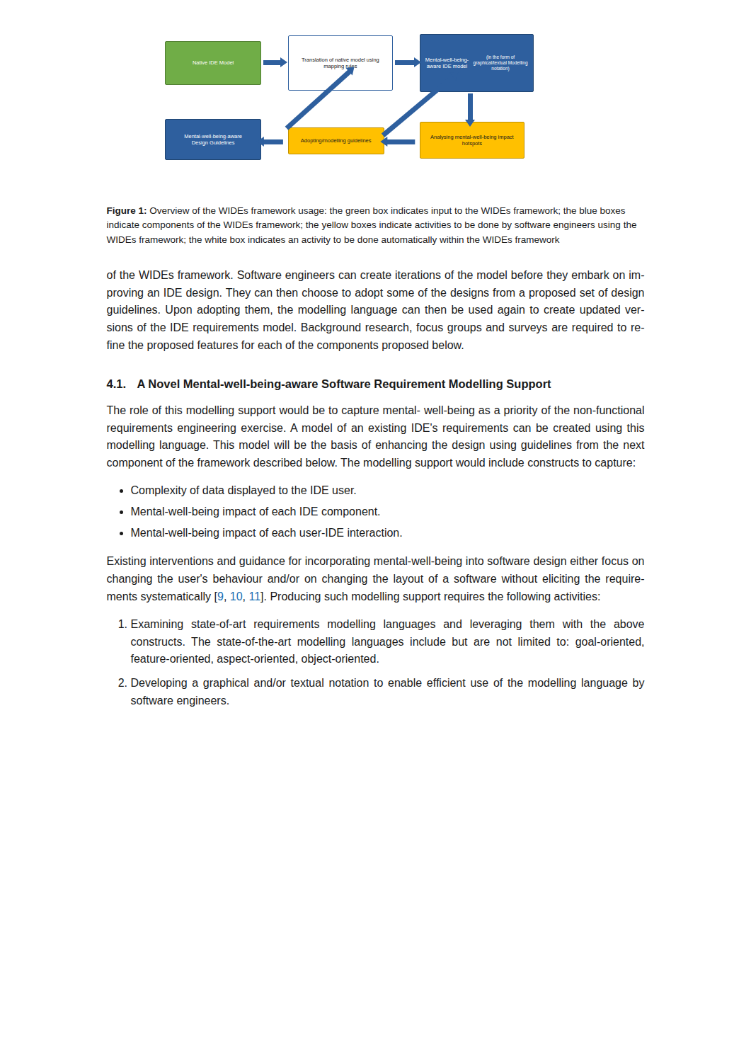Native IDE Model
Translation of native model using mapping rules
Mental-well-being-aware IDE model
(in the form of graphical/textual Modelling notation)
Mental-well-being-aware
Design Guidelines
Adopting/modelling guidelines
Analysing mental-well-being impact hotspots
Figure 1: Overview of the WIDEs framework usage: the green box indicates input to the WIDEs framework; the blue boxes indicate components of the WIDEs framework; the yellow boxes indicate activities to be done by software engineers using the WIDEs framework; the white box indicates an activity to be done automatically within the WIDEs framework
of the WIDEs framework. Software engineers can create iterations of the model before they embark on improving an IDE design. They can then choose to adopt some of the designs from a proposed set of design guidelines. Upon adopting them, the modelling language can then be used again to create updated versions of the IDE requirements model. Background research, focus groups and surveys are required to refine the proposed features for each of the components proposed below.
4.1. A Novel Mental-well-being-aware Software Requirement Modelling Support
The role of this modelling support would be to capture mental- well-being as a priority of the non-functional requirements engineering exercise. A model of an existing IDE's requirements can be created using this modelling language. This model will be the basis of enhancing the design using guidelines from the next component of the framework described below. The modelling support would include constructs to capture:
Complexity of data displayed to the IDE user.
Mental-well-being impact of each IDE component.
Mental-well-being impact of each user-IDE interaction.
Existing interventions and guidance for incorporating mental-well-being into software design either focus on changing the user's behaviour and/or on changing the layout of a software without eliciting the requirements systematically [9, 10, 11]. Producing such modelling support requires the following activities:
Examining state-of-art requirements modelling languages and leveraging them with the above constructs. The state-of-the-art modelling languages include but are not limited to: goal-oriented, feature-oriented, aspect-oriented, object-oriented.
Developing a graphical and/or textual notation to enable efficient use of the modelling language by software engineers.